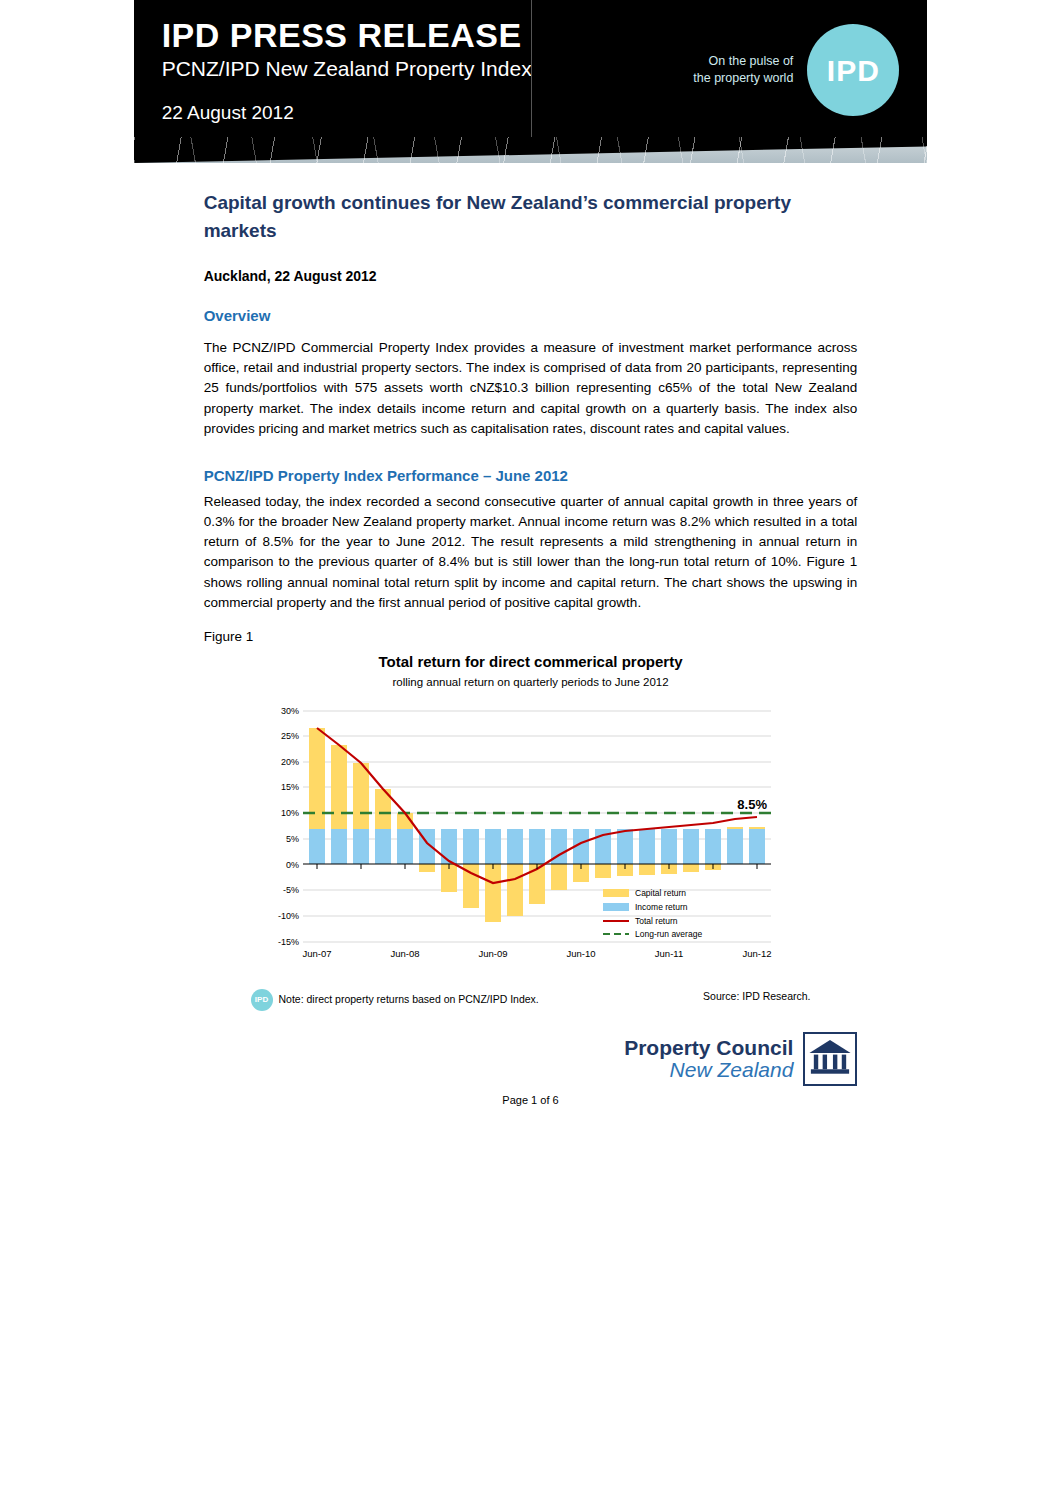IPD PRESS RELEASE
PCNZ/IPD New Zealand Property Index
22 August 2012
On the pulse of
the property world
IPD
Capital growth continues for New Zealand’s commercial property markets
Auckland, 22 August 2012
Overview
The PCNZ/IPD Commercial Property Index provides a measure of investment market performance across office, retail and industrial property sectors. The index is comprised of data from 20 participants, representing 25 funds/portfolios with 575 assets worth cNZ$10.3 billion representing c65% of the total New Zealand property market. The index details income return and capital growth on a quarterly basis. The index also provides pricing and market metrics such as capitalisation rates, discount rates and capital values.
PCNZ/IPD Property Index Performance – June 2012
Released today, the index recorded a second consecutive quarter of annual capital growth in three years of 0.3% for the broader New Zealand property market. Annual income return was 8.2% which resulted in a total return of 8.5% for the year to June 2012. The result represents a mild strengthening in annual return in comparison to the previous quarter of 8.4% but is still lower than the long-run total return of 10%. Figure 1 shows rolling annual nominal total return split by income and capital return. The chart shows the upswing in commercial property and the first annual period of positive capital growth.
Figure 1
Total return for direct commerical property
rolling annual return on quarterly periods to June 2012
30% 25% 20% 15% 10% 5% 0% -5% -10% -15% 8.5% Jun-07 Jun-08 Jun-09 Jun-10 Jun-11 Jun-12 Capital return Income return Total return Long-run average
IPD
Note: direct property returns based on PCNZ/IPD Index.
Source: IPD Research.
Property Council
New Zealand
Page 1 of 6